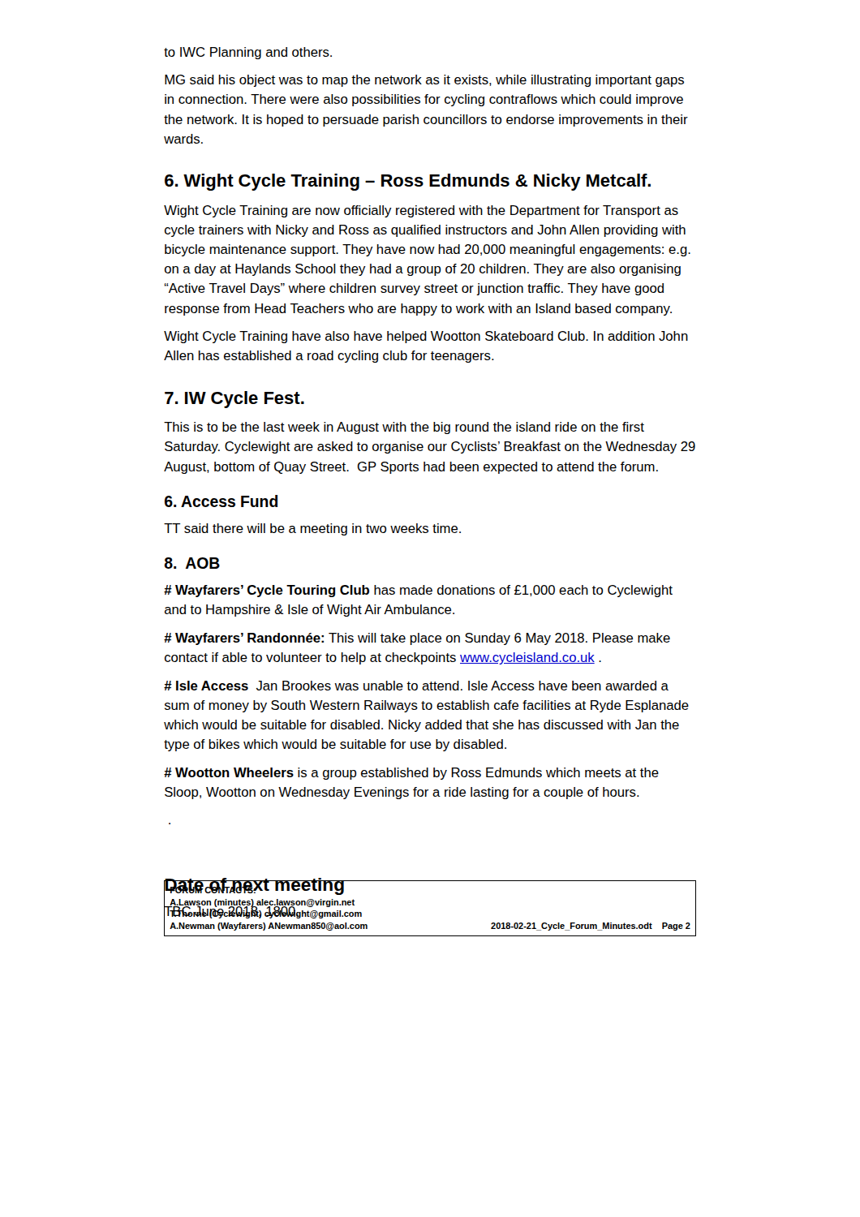to IWC Planning and others.
MG said his object was to map the network as it exists, while illustrating important gaps in connection. There were also possibilities for cycling contraflows which could improve the network. It is hoped to persuade parish councillors to endorse improvements in their wards.
6. Wight Cycle Training – Ross Edmunds & Nicky Metcalf.
Wight Cycle Training are now officially registered with the Department for Transport as cycle trainers with Nicky and Ross as qualified instructors and John Allen providing with bicycle maintenance support. They have now had 20,000 meaningful engagements: e.g. on a day at Haylands School they had a group of 20 children. They are also organising “Active Travel Days” where children survey street or junction traffic. They have good response from Head Teachers who are happy to work with an Island based company.
Wight Cycle Training have also have helped Wootton Skateboard Club. In addition John Allen has established a road cycling club for teenagers.
7. IW Cycle Fest.
This is to be the last week in August with the big round the island ride on the first Saturday. Cyclewight are asked to organise our Cyclists’ Breakfast on the Wednesday 29 August, bottom of Quay Street. GP Sports had been expected to attend the forum.
6. Access Fund
TT said there will be a meeting in two weeks time.
8. AOB
# Wayfarers’ Cycle Touring Club has made donations of £1,000 each to Cyclewight and to Hampshire & Isle of Wight Air Ambulance.
# Wayfarers’ Randonnée: This will take place on Sunday 6 May 2018. Please make contact if able to volunteer to help at checkpoints www.cycleisland.co.uk .
# Isle Access Jan Brookes was unable to attend. Isle Access have been awarded a sum of money by South Western Railways to establish cafe facilities at Ryde Esplanade which would be suitable for disabled. Nicky added that she has discussed with Jan the type of bikes which would be suitable for use by disabled.
# Wootton Wheelers is a group established by Ross Edmunds which meets at the Sloop, Wootton on Wednesday Evenings for a ride lasting for a couple of hours.
.
Date of next meeting
TBC June 2018, 1800.
FORUM CONTACTS: A.Lawson (minutes) alec.lawson@virgin.net T.Thorne (Cyclewight) cyclewight@gmail.com A.Newman (Wayfarers) ANewman850@aol.com 2018-02-21_Cycle_Forum_Minutes.odtPage 2